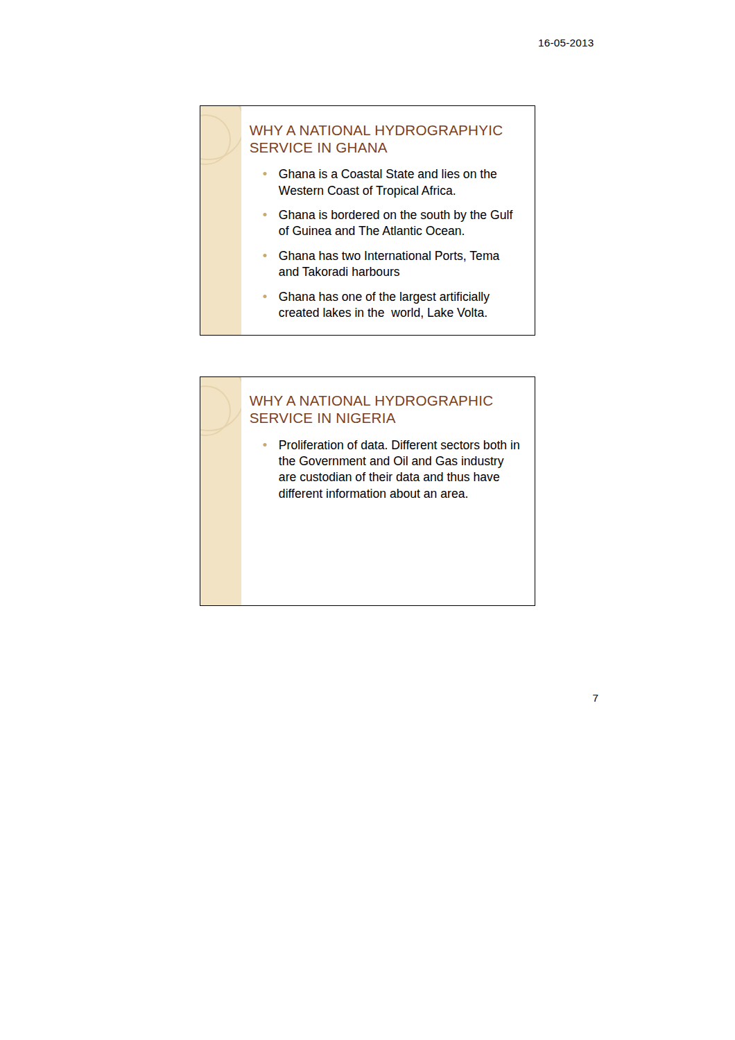16-05-2013
WHY A NATIONAL HYDROGRAPHYIC SERVICE IN GHANA
Ghana is a Coastal State and lies on the Western Coast of Tropical Africa.
Ghana is bordered on the south by the Gulf of Guinea and The Atlantic Ocean.
Ghana has two International Ports, Tema and Takoradi harbours
Ghana has one of the largest artificially created lakes in the world, Lake Volta.
WHY A NATIONAL HYDROGRAPHIC SERVICE IN NIGERIA
Proliferation of data. Different sectors both in the Government and Oil and Gas industry are custodian of their data and thus have different information about an area.
7